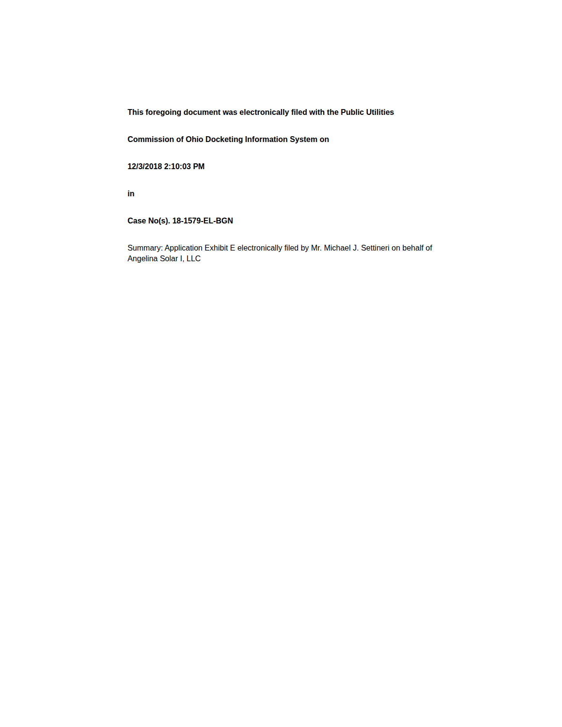This foregoing document was electronically filed with the Public Utilities
Commission of Ohio Docketing Information System on
12/3/2018 2:10:03 PM
in
Case No(s). 18-1579-EL-BGN
Summary: Application Exhibit E electronically filed by Mr. Michael J. Settineri on behalf of Angelina Solar I, LLC